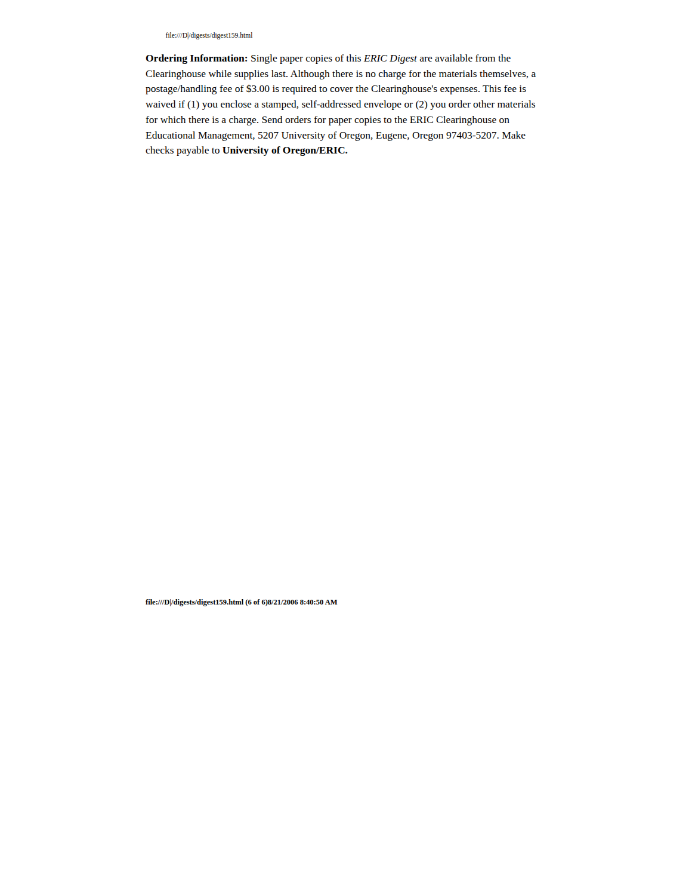file:///D|/digests/digest159.html
Ordering Information: Single paper copies of this ERIC Digest are available from the Clearinghouse while supplies last. Although there is no charge for the materials themselves, a postage/handling fee of $3.00 is required to cover the Clearinghouse's expenses. This fee is waived if (1) you enclose a stamped, self-addressed envelope or (2) you order other materials for which there is a charge. Send orders for paper copies to the ERIC Clearinghouse on Educational Management, 5207 University of Oregon, Eugene, Oregon 97403-5207. Make checks payable to University of Oregon/ERIC.
file:///D|/digests/digest159.html (6 of 6)8/21/2006 8:40:50 AM